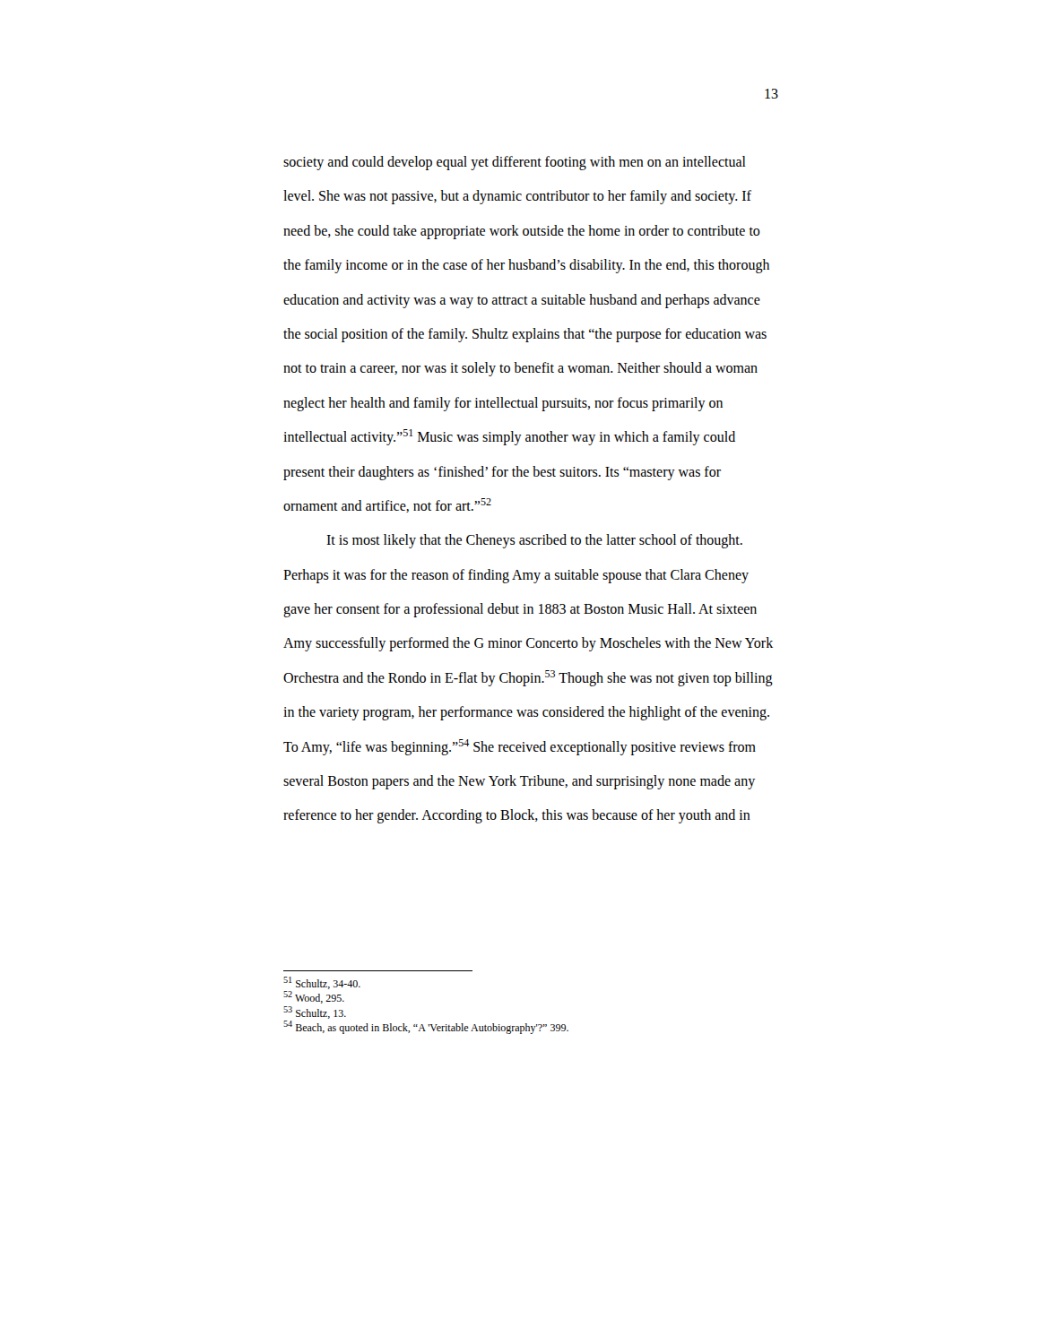13
society and could develop equal yet different footing with men on an intellectual level. She was not passive, but a dynamic contributor to her family and society. If need be, she could take appropriate work outside the home in order to contribute to the family income or in the case of her husband’s disability. In the end, this thorough education and activity was a way to attract a suitable husband and perhaps advance the social position of the family. Shultz explains that “the purpose for education was not to train a career, nor was it solely to benefit a woman. Neither should a woman neglect her health and family for intellectual pursuits, nor focus primarily on intellectual activity.”51 Music was simply another way in which a family could present their daughters as ‘finished’ for the best suitors. Its “mastery was for ornament and artifice, not for art.”52
It is most likely that the Cheneys ascribed to the latter school of thought. Perhaps it was for the reason of finding Amy a suitable spouse that Clara Cheney gave her consent for a professional debut in 1883 at Boston Music Hall. At sixteen Amy successfully performed the G minor Concerto by Moscheles with the New York Orchestra and the Rondo in E-flat by Chopin.53 Though she was not given top billing in the variety program, her performance was considered the highlight of the evening. To Amy, “life was beginning.”54 She received exceptionally positive reviews from several Boston papers and the New York Tribune, and surprisingly none made any reference to her gender. According to Block, this was because of her youth and in
51 Schultz, 34-40.
52 Wood, 295.
53 Schultz, 13.
54 Beach, as quoted in Block, “A 'Veritable Autobiography'?” 399.